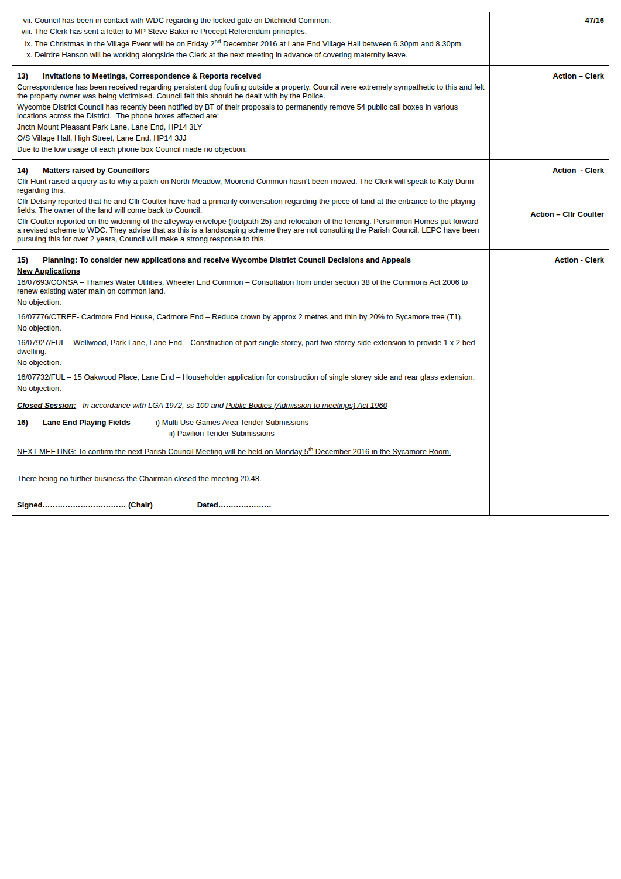| Council has been in contact with WDC regarding the locked gate on Ditchfield Common. The Clerk has sent a letter to MP Steve Baker re Precept Referendum principles. The Christmas in the Village Event will be on Friday 2 nd December 2016 at Lane End Village Hall between 6.30pm and 8.30pm. Deirdre Hanson will be working alongside the Clerk at the next meeting in advance of covering maternity leave. | 47/16 |
| 13) Invitations to Meetings, Correspondence & Reports received Correspondence has been received regarding persistent dog fouling outside a property. Council were extremely sympathetic to this and felt the property owner was being victimised. Council felt this should be dealt with by the Police. Wycombe District Council has recently been notified by BT of their proposals to permanently remove 54 public call boxes in various locations across the District. The phone boxes affected are: Jnctn Mount Pleasant Park Lane, Lane End, HP14 3LY O/S Village Hall, High Street, Lane End, HP14 3JJ Due to the low usage of each phone box Council made no objection. | Action – Clerk |
| 14) Matters raised by Councillors Cllr Hunt raised a query as to why a patch on North Meadow, Moorend Common hasn’t been mowed. The Clerk will speak to Katy Dunn regarding this. Cllr Detsiny reported that he and Cllr Coulter have had a primarily conversation regarding the piece of land at the entrance to the playing fields. The owner of the land will come back to Council. Cllr Coulter reported on the widening of the alleyway envelope (footpath 25) and relocation of the fencing. Persimmon Homes put forward a revised scheme to WDC. They advise that as this is a landscaping scheme they are not consulting the Parish Council. LEPC have been pursuing this for over 2 years, Council will make a strong response to this. | Action - Clerk Action – Cllr Coulter |
| 15) Planning: To consider new applications and receive Wycombe District Council Decisions and Appeals New Applications 16/07693/CONSA – Thames Water Utilities, Wheeler End Common – Consultation from under section 38 of the Commons Act 2006 to renew existing water main on common land. No objection. 16/07776/CTREE- Cadmore End House, Cadmore End – Reduce crown by approx 2 metres and thin by 20% to Sycamore tree (T1). No objection. 16/07927/FUL – Wellwood, Park Lane, Lane End – Construction of part single storey, part two storey side extension to provide 1 x 2 bed dwelling. No objection. 16/07732/FUL – 15 Oakwood Place, Lane End – Householder application for construction of single storey side and rear glass extension. No objection. Closed Session: In accordance with LGA 1972, ss 100 and Public Bodies (Admission to meetings) Act 1960 16) Lane End Playing Fields i) Multi Use Games Area Tender Submissions ii) Pavilion Tender Submissions NEXT MEETING: To confirm the next Parish Council Meeting will be held on Monday 5 th December 2016 in the Sycamore Room. There being no further business the Chairman closed the meeting 20.48. Signed…………………………… (Chair) Dated………………… | Action - Clerk |